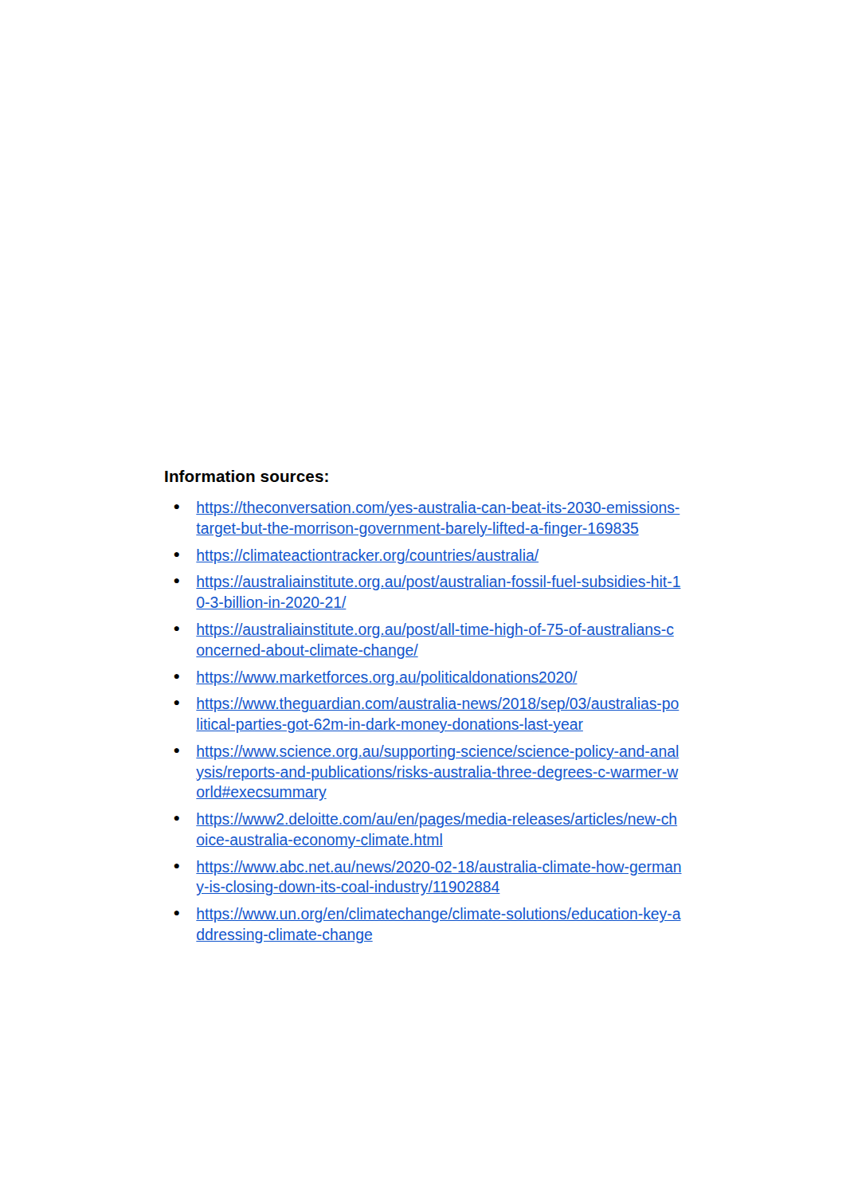Information sources:
https://theconversation.com/yes-australia-can-beat-its-2030-emissions-target-but-the-morrison-government-barely-lifted-a-finger-169835
https://climateactiontracker.org/countries/australia/
https://australiainstitute.org.au/post/australian-fossil-fuel-subsidies-hit-10-3-billion-in-2020-21/
https://australiainstitute.org.au/post/all-time-high-of-75-of-australians-concerned-about-climate-change/
https://www.marketforces.org.au/politicaldonations2020/
https://www.theguardian.com/australia-news/2018/sep/03/australias-political-parties-got-62m-in-dark-money-donations-last-year
https://www.science.org.au/supporting-science/science-policy-and-analysis/reports-and-publications/risks-australia-three-degrees-c-warmer-world#execsummary
https://www2.deloitte.com/au/en/pages/media-releases/articles/new-choice-australia-economy-climate.html
https://www.abc.net.au/news/2020-02-18/australia-climate-how-germany-is-closing-down-its-coal-industry/11902884
https://www.un.org/en/climatechange/climate-solutions/education-key-addressing-climate-change